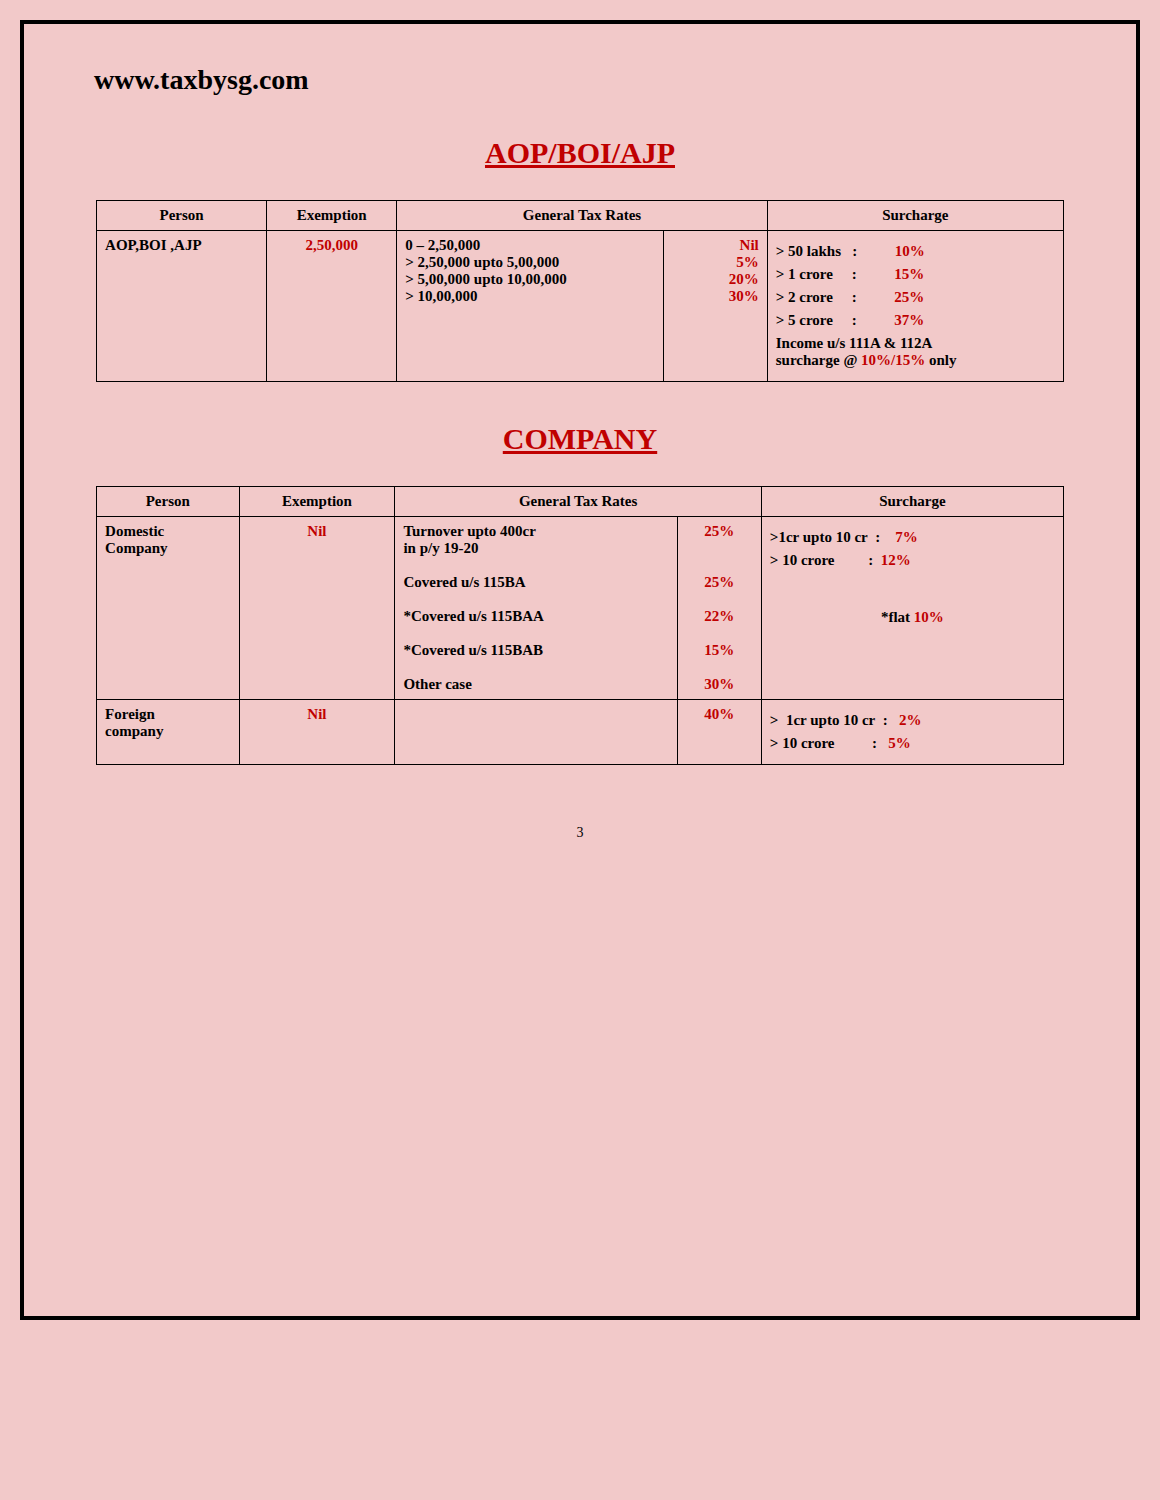www.taxbysg.com
AOP/BOI/AJP
| Person | Exemption | General Tax Rates | Surcharge |
| --- | --- | --- | --- |
| AOP,BOI ,AJP | 2,50,000 | 0 – 2,50,000 > 2,50,000 upto 5,00,000 > 5,00,000 upto 10,00,000 > 10,00,000 | Nil 5% 20% 30% | > 50 lakhs : 10% > 1 crore : 15% > 2 crore : 25% > 5 crore : 37% Income u/s 111A & 112A surcharge @ 10%/15% only |
COMPANY
| Person | Exemption | General Tax Rates | Surcharge |
| --- | --- | --- | --- |
| Domestic Company | Nil | Turnover upto 400cr in p/y 19-20 Covered u/s 115BA *Covered u/s 115BAA *Covered u/s 115BAB Other case | 25% 25% 22% 15% 30% | >1cr upto 10 cr : 7% > 10 crore : 12% *flat 10% |
| Foreign company | Nil | | 40% | > 1cr upto 10 cr : 2% > 10 crore : 5% |
3